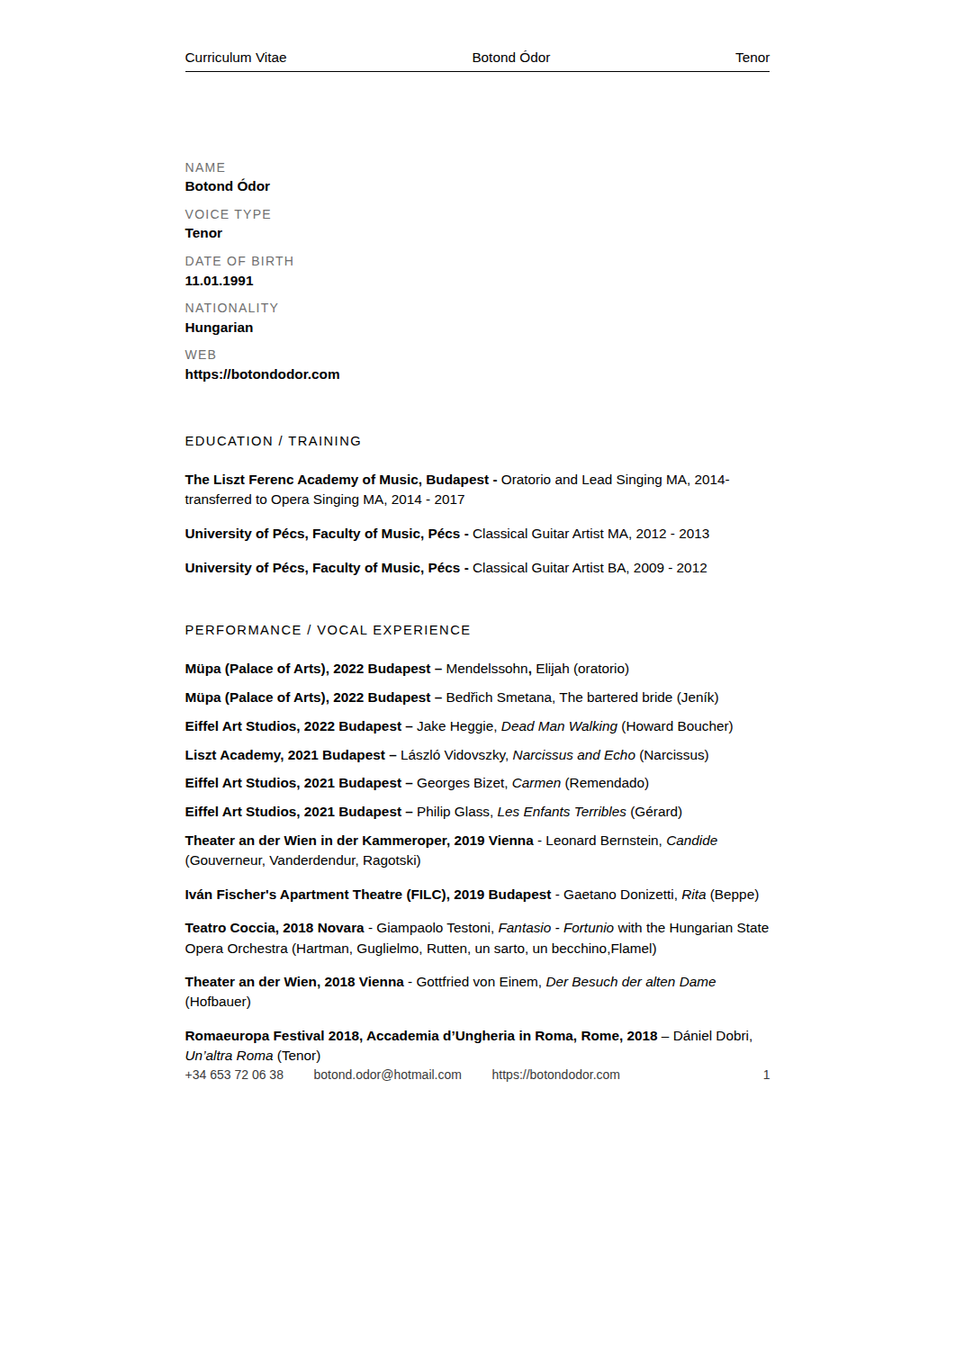Curriculum Vitae Botond Ódor Tenor
Name
Botond Ódor
Voice type
Tenor
Date of birth
11.01.1991
Nationality
Hungarian
Web
https://botondodor.com
Education / Training
The Liszt Ferenc Academy of Music, Budapest - Oratorio and Lead Singing MA, 2014- transferred to Opera Singing MA, 2014 - 2017
University of Pécs, Faculty of Music, Pécs - Classical Guitar Artist MA, 2012 - 2013
University of Pécs, Faculty of Music, Pécs - Classical Guitar Artist BA, 2009 - 2012
Performance / Vocal Experience
Müpa (Palace of Arts), 2022 Budapest – Mendelssohn, Elijah (oratorio)
Müpa (Palace of Arts), 2022 Budapest – Bedřich Smetana, The bartered bride (Jeník)
Eiffel Art Studios, 2022 Budapest – Jake Heggie, Dead Man Walking (Howard Boucher)
Liszt Academy, 2021 Budapest – László Vidovszky, Narcissus and Echo (Narcissus)
Eiffel Art Studios, 2021 Budapest – Georges Bizet, Carmen (Remendado)
Eiffel Art Studios, 2021 Budapest – Philip Glass, Les Enfants Terribles (Gérard)
Theater an der Wien in der Kammeroper, 2019 Vienna - Leonard Bernstein, Candide (Gouverneur, Vanderdendur, Ragotski)
Iván Fischer's Apartment Theatre (FILC), 2019 Budapest - Gaetano Donizetti, Rita (Beppe)
Teatro Coccia, 2018 Novara - Giampaolo Testoni, Fantasio - Fortunio with the Hungarian State Opera Orchestra (Hartman, Guglielmo, Rutten, un sarto, un becchino,Flamel)
Theater an der Wien, 2018 Vienna - Gottfried von Einem, Der Besuch der alten Dame (Hofbauer)
Romaeuropa Festival 2018, Accademia d’Ungheria in Roma, Rome, 2018 – Dániel Dobri, Un’altra Roma (Tenor)
+34 653 72 06 38 botond.odor@hotmail.com https://botondodor.com 1